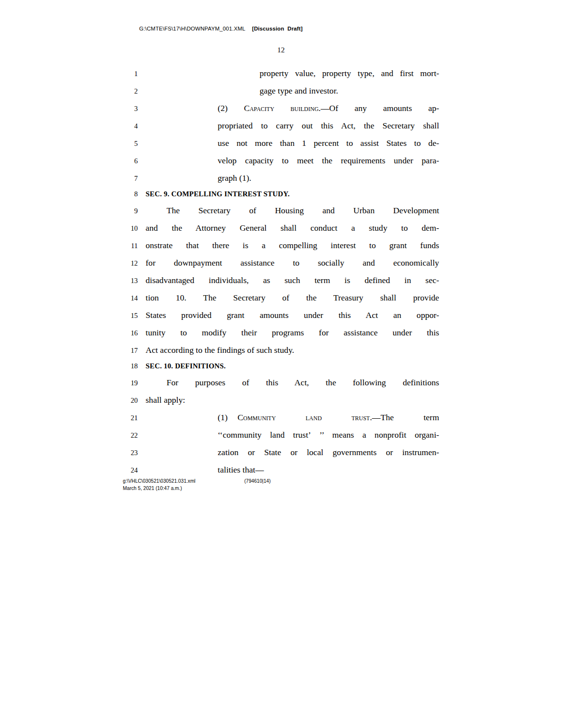G:\CMTE\FS\17\H\DOWNPAYM_001.XML[Discussion Draft]
12
1
property value, property type, and first mort-
2
gage type and investor.
3
(2) Capacity building.—Of any amounts ap-
4
propriated to carry out this Act, the Secretary shall
5
use not more than 1 percent to assist States to de-
6
velop capacity to meet the requirements under para-
7
graph (1).
8
SEC. 9. COMPELLING INTEREST STUDY.
9
The Secretary of Housing and Urban Development
10
and the Attorney General shall conduct a study to dem-
11
onstrate that there is a compelling interest to grant funds
12
for downpayment assistance to socially and economically
13
disadvantaged individuals, as such term is defined in sec-
14
tion 10. The Secretary of the Treasury shall provide
15
States provided grant amounts under this Act an oppor-
16
tunity to modify their programs for assistance under this
17
Act according to the findings of such study.
18
SEC. 10. DEFINITIONS.
19
For purposes of this Act, the following definitions
20
shall apply:
21
(1) Community land trust.—The term
22
‘‘community land trust’ ’’ means a nonprofit organi-
23
zation or State or local governments or instrumen-
24
talities that—
g:\VHLC\030521\030521.031.xml (794610|14)
March 5, 2021 (10:47 a.m.)